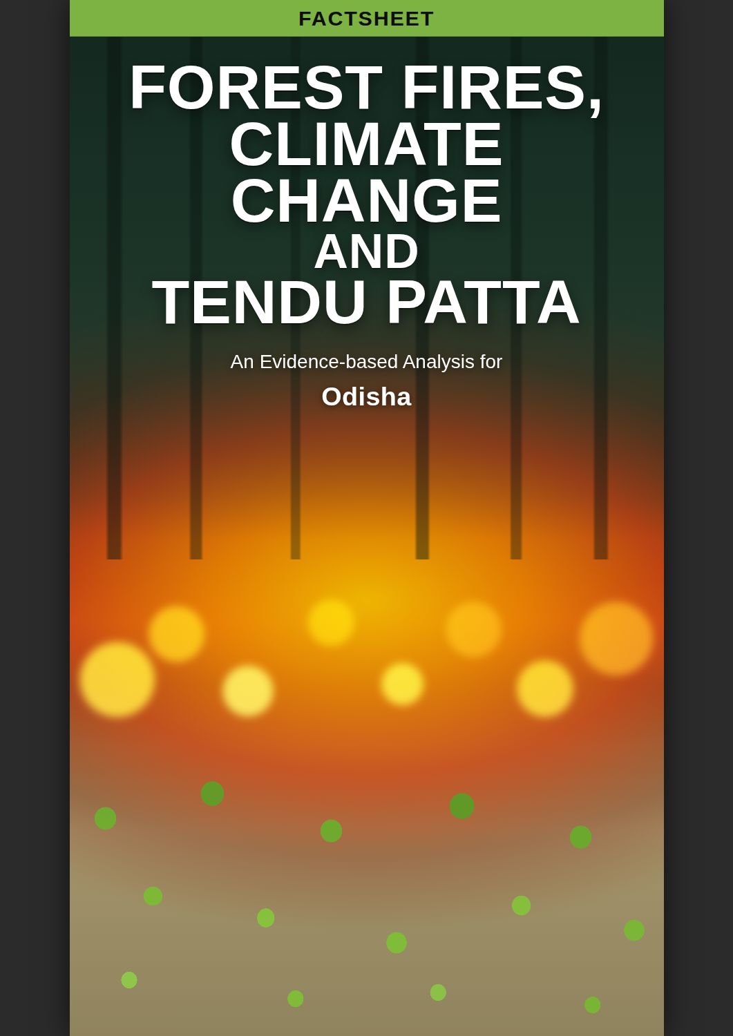Factsheet
Forest Fires, Climate Change and Tendu Patta
An Evidence-based Analysis for Odisha
Cover page of a factsheet titled “Forest Fires, Climate Change and Tendu Patta: An Evidence-based Analysis for Odisha.”